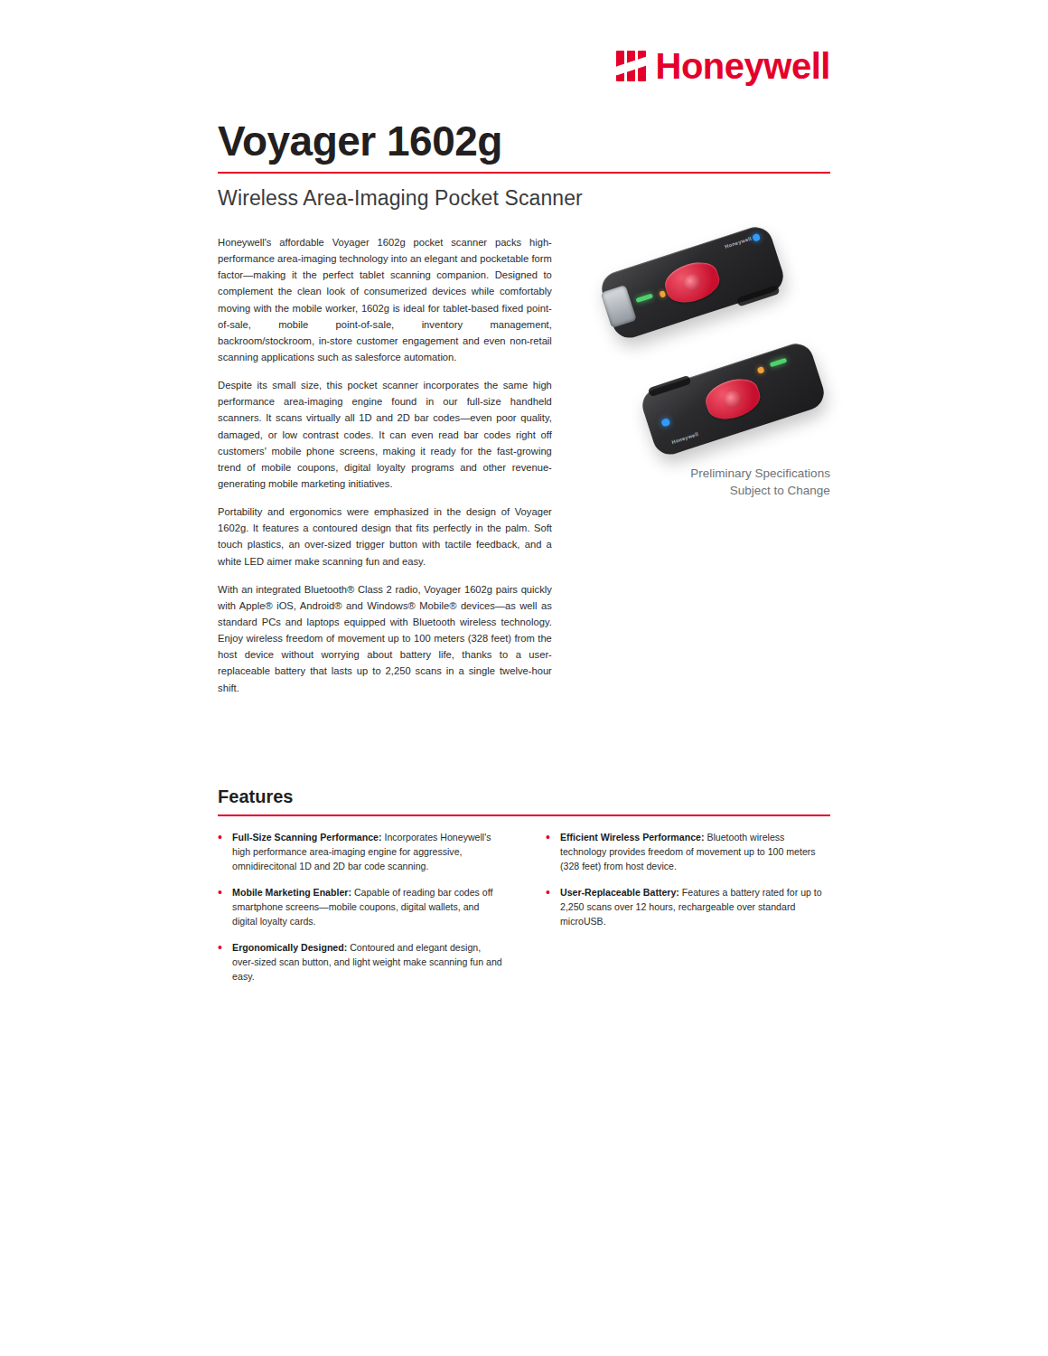Honeywell
Voyager 1602g
Wireless Area-Imaging Pocket Scanner
Honeywell's affordable Voyager 1602g pocket scanner packs high-performance area-imaging technology into an elegant and pocketable form factor—making it the perfect tablet scanning companion. Designed to complement the clean look of consumerized devices while comfortably moving with the mobile worker, 1602g is ideal for tablet-based fixed point-of-sale, mobile point-of-sale, inventory management, backroom/stockroom, in-store customer engagement and even non-retail scanning applications such as salesforce automation.
Despite its small size, this pocket scanner incorporates the same high performance area-imaging engine found in our full-size handheld scanners. It scans virtually all 1D and 2D bar codes—even poor quality, damaged, or low contrast codes. It can even read bar codes right off customers' mobile phone screens, making it ready for the fast-growing trend of mobile coupons, digital loyalty programs and other revenue-generating mobile marketing initiatives.
Portability and ergonomics were emphasized in the design of Voyager 1602g. It features a contoured design that fits perfectly in the palm. Soft touch plastics, an over-sized trigger button with tactile feedback, and a white LED aimer make scanning fun and easy.
With an integrated Bluetooth® Class 2 radio, Voyager 1602g pairs quickly with Apple® iOS, Android® and Windows® Mobile® devices—as well as standard PCs and laptops equipped with Bluetooth wireless technology. Enjoy wireless freedom of movement up to 100 meters (328 feet) from the host device without worrying about battery life, thanks to a user-replaceable battery that lasts up to 2,250 scans in a single twelve-hour shift.
Honeywell
Honeywell
Preliminary Specifications
Subject to Change
Features
Full-Size Scanning Performance: Incorporates Honeywell's high performance area-imaging engine for aggressive, omnidirecitonal 1D and 2D bar code scanning.
Mobile Marketing Enabler: Capable of reading bar codes off smartphone screens—mobile coupons, digital wallets, and digital loyalty cards.
Ergonomically Designed: Contoured and elegant design, over-sized scan button, and light weight make scanning fun and easy.
Efficient Wireless Performance: Bluetooth wireless technology provides freedom of movement up to 100 meters (328 feet) from host device.
User-Replaceable Battery: Features a battery rated for up to 2,250 scans over 12 hours, rechargeable over standard microUSB.